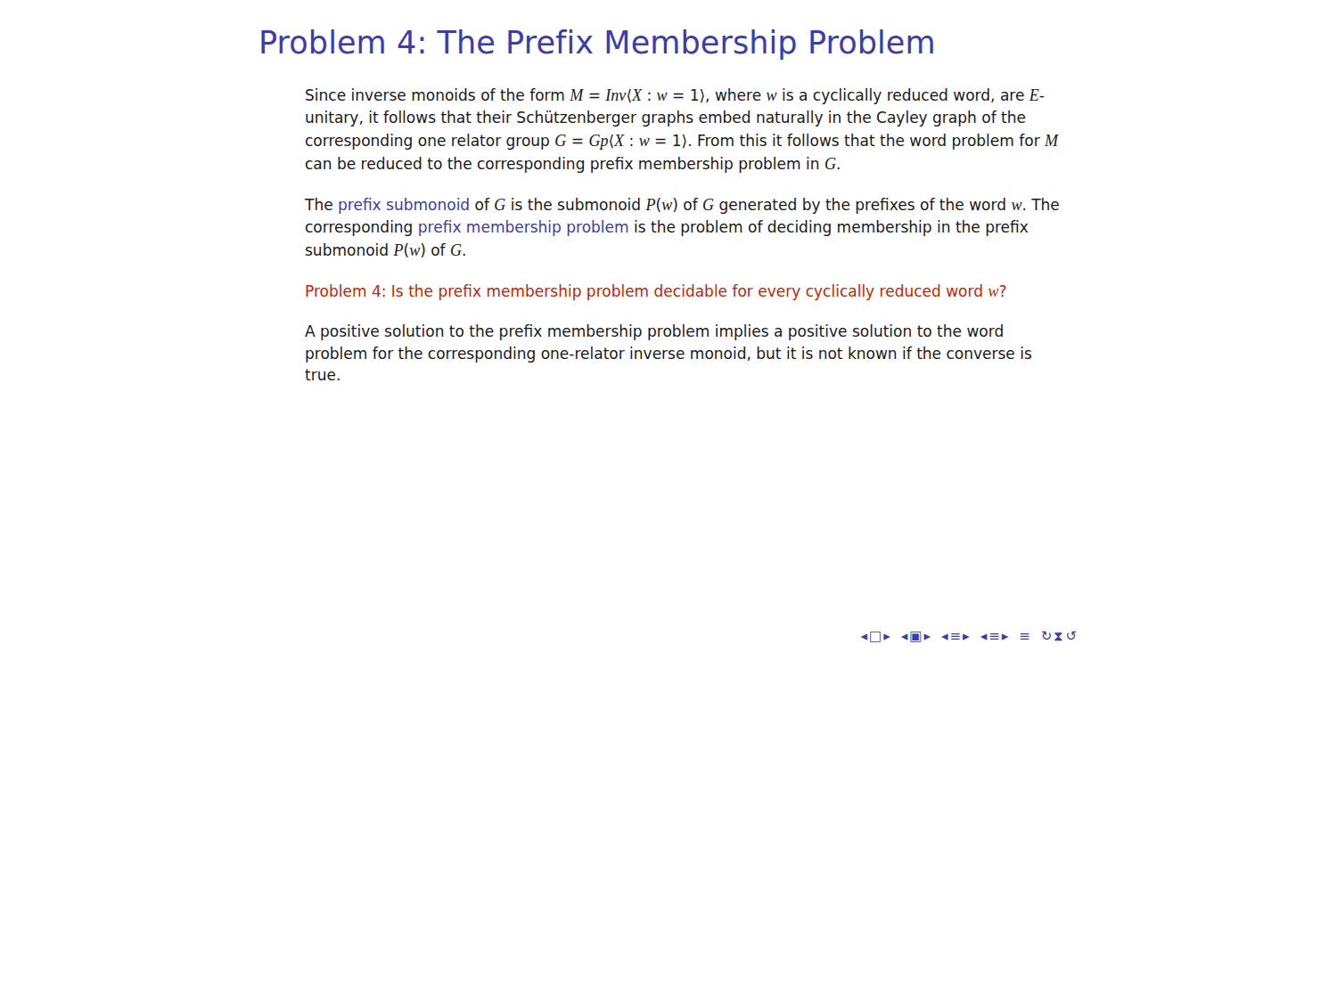Problem 4: The Prefix Membership Problem
Since inverse monoids of the form M = Inv⟨X : w = 1⟩, where w is a cyclically reduced word, are E-unitary, it follows that their Schützenberger graphs embed naturally in the Cayley graph of the corresponding one relator group G = Gp⟨X : w = 1⟩. From this it follows that the word problem for M can be reduced to the corresponding prefix membership problem in G.
The prefix submonoid of G is the submonoid P(w) of G generated by the prefixes of the word w. The corresponding prefix membership problem is the problem of deciding membership in the prefix submonoid P(w) of G.
Problem 4: Is the prefix membership problem decidable for every cyclically reduced word w?
A positive solution to the prefix membership problem implies a positive solution to the word problem for the corresponding one-relator inverse monoid, but it is not known if the converse is true.
◂□▸ ◂▣▸ ◂≡▸ ◂≡▸ ≡ ↻⧗↺